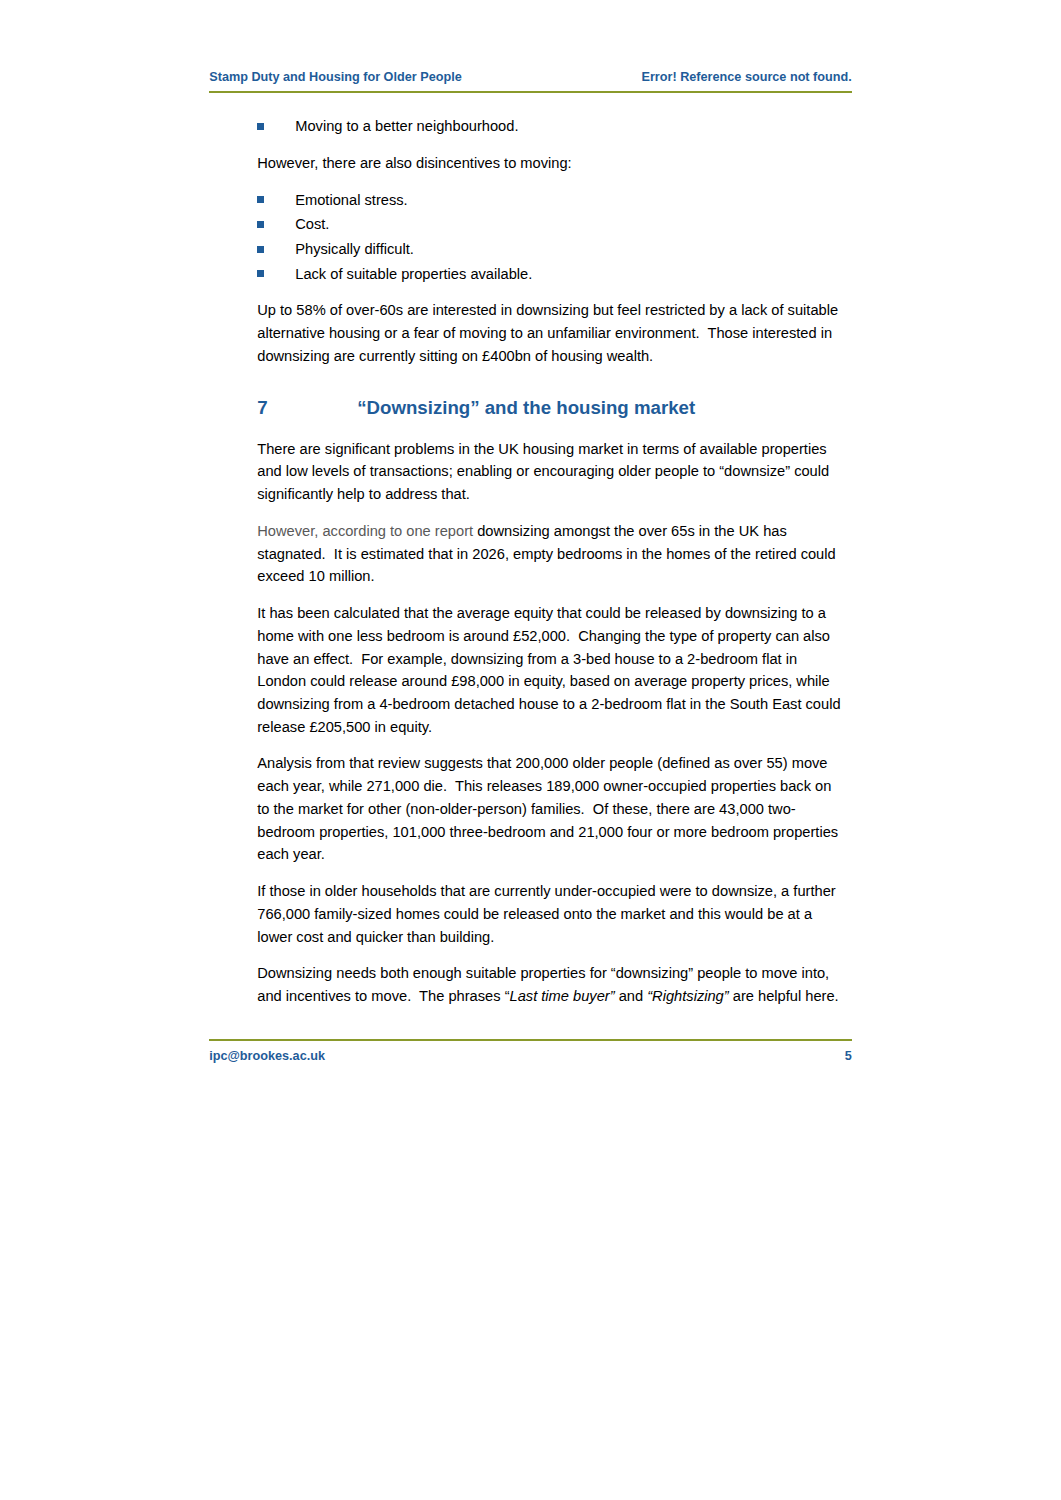Stamp Duty and Housing for Older People
Error! Reference source not found.
Moving to a better neighbourhood.
However, there are also disincentives to moving:
Emotional stress.
Cost.
Physically difficult.
Lack of suitable properties available.
Up to 58% of over-60s are interested in downsizing but feel restricted by a lack of suitable alternative housing or a fear of moving to an unfamiliar environment. Those interested in downsizing are currently sitting on £400bn of housing wealth.
7“Downsizing” and the housing market
There are significant problems in the UK housing market in terms of available properties and low levels of transactions; enabling or encouraging older people to “downsize” could significantly help to address that.
However, according to one report downsizing amongst the over 65s in the UK has stagnated. It is estimated that in 2026, empty bedrooms in the homes of the retired could exceed 10 million.
It has been calculated that the average equity that could be released by downsizing to a home with one less bedroom is around £52,000. Changing the type of property can also have an effect. For example, downsizing from a 3-bed house to a 2-bedroom flat in London could release around £98,000 in equity, based on average property prices, while downsizing from a 4-bedroom detached house to a 2-bedroom flat in the South East could release £205,500 in equity.
Analysis from that review suggests that 200,000 older people (defined as over 55) move each year, while 271,000 die. This releases 189,000 owner-occupied properties back on to the market for other (non-older-person) families. Of these, there are 43,000 two-bedroom properties, 101,000 three-bedroom and 21,000 four or more bedroom properties each year.
If those in older households that are currently under-occupied were to downsize, a further 766,000 family-sized homes could be released onto the market and this would be at a lower cost and quicker than building.
Downsizing needs both enough suitable properties for “downsizing” people to move into, and incentives to move. The phrases “Last time buyer” and “Rightsizing” are helpful here.
ipc@brookes.ac.uk
5